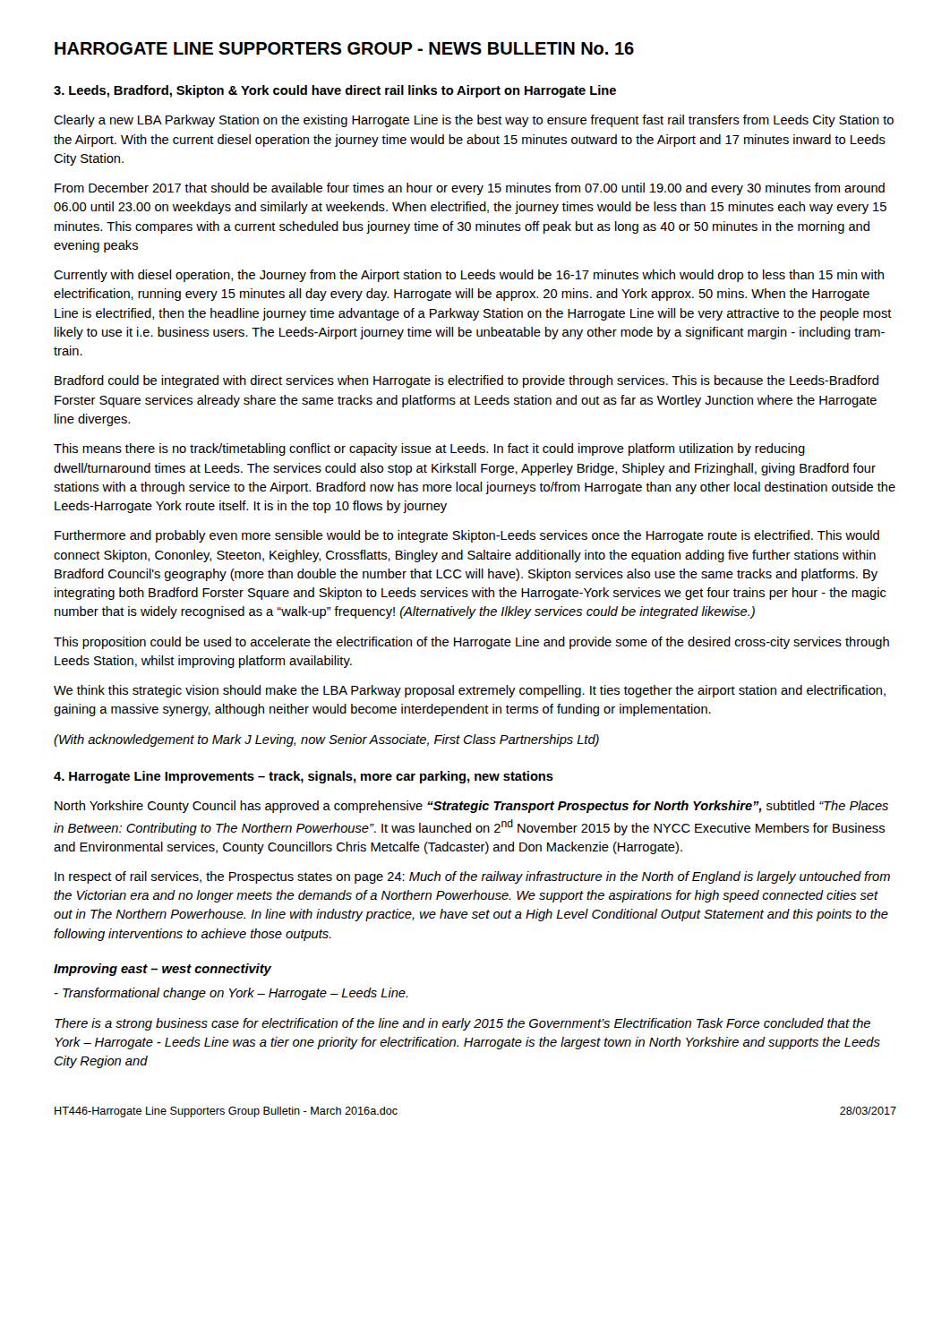HARROGATE LINE SUPPORTERS GROUP - NEWS BULLETIN No. 16
3. Leeds, Bradford, Skipton & York could have direct rail links to Airport on Harrogate Line
Clearly a new LBA Parkway Station on the existing Harrogate Line is the best way to ensure frequent fast rail transfers from Leeds City Station to the Airport. With the current diesel operation the journey time would be about 15 minutes outward to the Airport and 17 minutes inward to Leeds City Station.
From December 2017 that should be available four times an hour or every 15 minutes from 07.00 until 19.00 and every 30 minutes from around 06.00 until 23.00 on weekdays and similarly at weekends. When electrified, the journey times would be less than 15 minutes each way every 15 minutes. This compares with a current scheduled bus journey time of 30 minutes off peak but as long as 40 or 50 minutes in the morning and evening peaks
Currently with diesel operation, the Journey from the Airport station to Leeds would be 16-17 minutes which would drop to less than 15 min with electrification, running every 15 minutes all day every day. Harrogate will be approx. 20 mins. and York approx. 50 mins. When the Harrogate Line is electrified, then the headline journey time advantage of a Parkway Station on the Harrogate Line will be very attractive to the people most likely to use it i.e. business users. The Leeds-Airport journey time will be unbeatable by any other mode by a significant margin - including tram-train.
Bradford could be integrated with direct services when Harrogate is electrified to provide through services. This is because the Leeds-Bradford Forster Square services already share the same tracks and platforms at Leeds station and out as far as Wortley Junction where the Harrogate line diverges.
This means there is no track/timetabling conflict or capacity issue at Leeds. In fact it could improve platform utilization by reducing dwell/turnaround times at Leeds. The services could also stop at Kirkstall Forge, Apperley Bridge, Shipley and Frizinghall, giving Bradford four stations with a through service to the Airport. Bradford now has more local journeys to/from Harrogate than any other local destination outside the Leeds-Harrogate York route itself. It is in the top 10 flows by journey
Furthermore and probably even more sensible would be to integrate Skipton-Leeds services once the Harrogate route is electrified. This would connect Skipton, Cononley, Steeton, Keighley, Crossflatts, Bingley and Saltaire additionally into the equation adding five further stations within Bradford Council's geography (more than double the number that LCC will have). Skipton services also use the same tracks and platforms. By integrating both Bradford Forster Square and Skipton to Leeds services with the Harrogate-York services we get four trains per hour - the magic number that is widely recognised as a “walk-up” frequency! (Alternatively the Ilkley services could be integrated likewise.)
This proposition could be used to accelerate the electrification of the Harrogate Line and provide some of the desired cross-city services through Leeds Station, whilst improving platform availability.
We think this strategic vision should make the LBA Parkway proposal extremely compelling. It ties together the airport station and electrification, gaining a massive synergy, although neither would become interdependent in terms of funding or implementation.
(With acknowledgement to Mark J Leving, now Senior Associate, First Class Partnerships Ltd)
4. Harrogate Line Improvements – track, signals, more car parking, new stations
North Yorkshire County Council has approved a comprehensive “Strategic Transport Prospectus for North Yorkshire”, subtitled “The Places in Between: Contributing to The Northern Powerhouse”. It was launched on 2nd November 2015 by the NYCC Executive Members for Business and Environmental services, County Councillors Chris Metcalfe (Tadcaster) and Don Mackenzie (Harrogate).
In respect of rail services, the Prospectus states on page 24: Much of the railway infrastructure in the North of England is largely untouched from the Victorian era and no longer meets the demands of a Northern Powerhouse. We support the aspirations for high speed connected cities set out in The Northern Powerhouse. In line with industry practice, we have set out a High Level Conditional Output Statement and this points to the following interventions to achieve those outputs.
Improving east – west connectivity
- Transformational change on York – Harrogate – Leeds Line.
There is a strong business case for electrification of the line and in early 2015 the Government’s Electrification Task Force concluded that the York – Harrogate - Leeds Line was a tier one priority for electrification. Harrogate is the largest town in North Yorkshire and supports the Leeds City Region and
HT446-Harrogate Line Supporters Group Bulletin - March 2016a.doc 28/03/2017